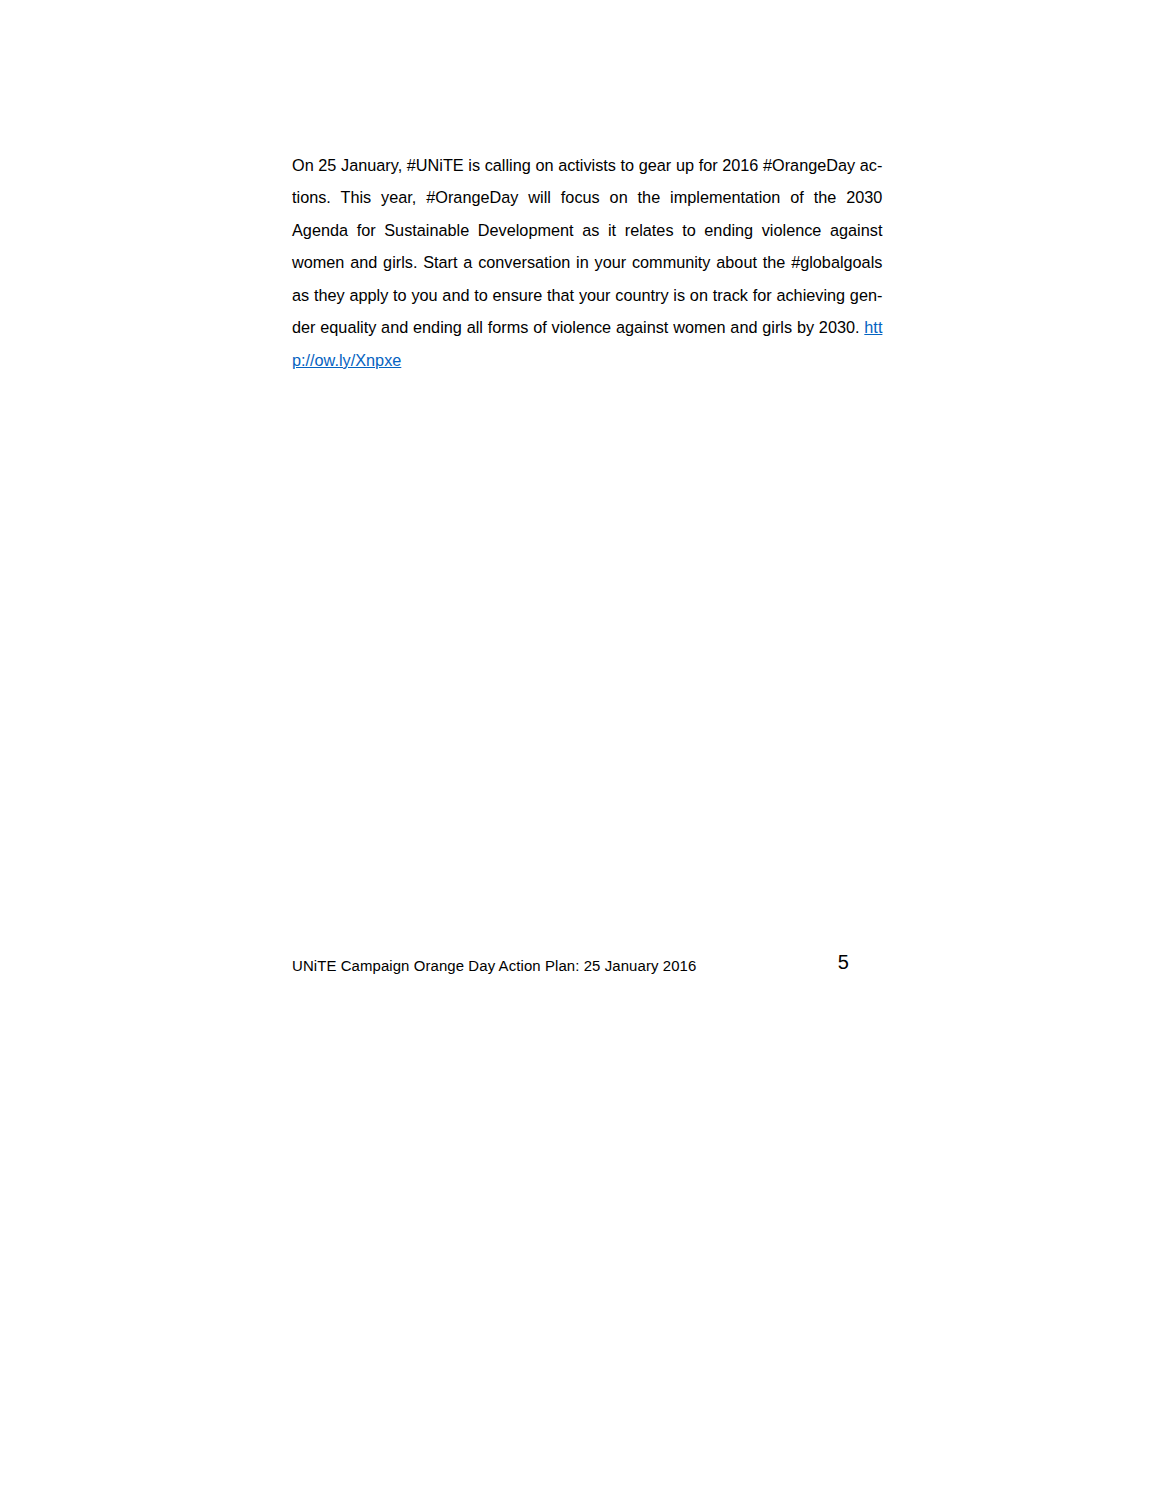On 25 January, #UNiTE is calling on activists to gear up for 2016 #OrangeDay actions. This year, #OrangeDay will focus on the implementation of the 2030 Agenda for Sustainable Development as it relates to ending violence against women and girls. Start a conversation in your community about the #globalgoals as they apply to you and to ensure that your country is on track for achieving gender equality and ending all forms of violence against women and girls by 2030. http://ow.ly/Xnpxe
UNiTE Campaign Orange Day Action Plan: 25 January 2016 5